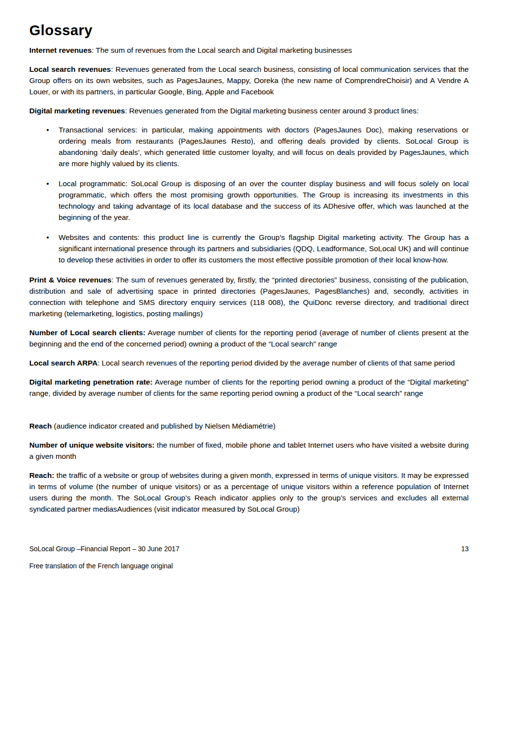Glossary
Internet revenues: The sum of revenues from the Local search and Digital marketing businesses
Local search revenues: Revenues generated from the Local search business, consisting of local communication services that the Group offers on its own websites, such as PagesJaunes, Mappy, Ooreka (the new name of ComprendreChoisir) and A Vendre A Louer, or with its partners, in particular Google, Bing, Apple and Facebook
Digital marketing revenues: Revenues generated from the Digital marketing business center around 3 product lines:
Transactional services: in particular, making appointments with doctors (PagesJaunes Doc), making reservations or ordering meals from restaurants (PagesJaunes Resto), and offering deals provided by clients. SoLocal Group is abandoning ‘daily deals’, which generated little customer loyalty, and will focus on deals provided by PagesJaunes, which are more highly valued by its clients.
Local programmatic: SoLocal Group is disposing of an over the counter display business and will focus solely on local programmatic, which offers the most promising growth opportunities. The Group is increasing its investments in this technology and taking advantage of its local database and the success of its ADhesive offer, which was launched at the beginning of the year.
Websites and contents: this product line is currently the Group’s flagship Digital marketing activity. The Group has a significant international presence through its partners and subsidiaries (QDQ, Leadformance, SoLocal UK) and will continue to develop these activities in order to offer its customers the most effective possible promotion of their local know-how.
Print & Voice revenues: The sum of revenues generated by, firstly, the “printed directories” business, consisting of the publication, distribution and sale of advertising space in printed directories (PagesJaunes, PagesBlanches) and, secondly, activities in connection with telephone and SMS directory enquiry services (118 008), the QuiDonc reverse directory, and traditional direct marketing (telemarketing, logistics, posting mailings)
Number of Local search clients: Average number of clients for the reporting period (average of number of clients present at the beginning and the end of the concerned period) owning a product of the “Local search” range
Local search ARPA: Local search revenues of the reporting period divided by the average number of clients of that same period
Digital marketing penetration rate: Average number of clients for the reporting period owning a product of the “Digital marketing” range, divided by average number of clients for the same reporting period owning a product of the “Local search” range
Reach (audience indicator created and published by Nielsen Médiamétrie)
Number of unique website visitors: the number of fixed, mobile phone and tablet Internet users who have visited a website during a given month
Reach: the traffic of a website or group of websites during a given month, expressed in terms of unique visitors. It may be expressed in terms of volume (the number of unique visitors) or as a percentage of unique visitors within a reference population of Internet users during the month. The SoLocal Group’s Reach indicator applies only to the group’s services and excludes all external syndicated partner mediasAudiences (visit indicator measured by SoLocal Group)
SoLocal Group –Financial Report – 30 June 2017 13
Free translation of the French language original